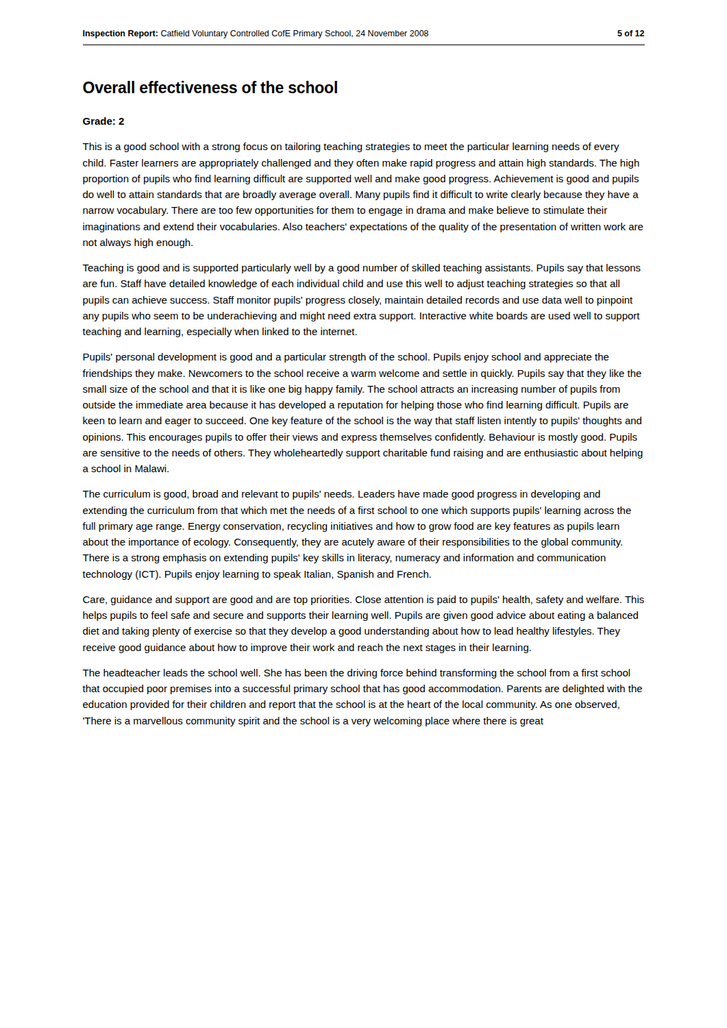Inspection Report: Catfield Voluntary Controlled CofE Primary School, 24 November 2008
5 of 12
Overall effectiveness of the school
Grade: 2
This is a good school with a strong focus on tailoring teaching strategies to meet the particular learning needs of every child. Faster learners are appropriately challenged and they often make rapid progress and attain high standards. The high proportion of pupils who find learning difficult are supported well and make good progress. Achievement is good and pupils do well to attain standards that are broadly average overall. Many pupils find it difficult to write clearly because they have a narrow vocabulary. There are too few opportunities for them to engage in drama and make believe to stimulate their imaginations and extend their vocabularies. Also teachers' expectations of the quality of the presentation of written work are not always high enough.
Teaching is good and is supported particularly well by a good number of skilled teaching assistants. Pupils say that lessons are fun. Staff have detailed knowledge of each individual child and use this well to adjust teaching strategies so that all pupils can achieve success. Staff monitor pupils' progress closely, maintain detailed records and use data well to pinpoint any pupils who seem to be underachieving and might need extra support. Interactive white boards are used well to support teaching and learning, especially when linked to the internet.
Pupils' personal development is good and a particular strength of the school. Pupils enjoy school and appreciate the friendships they make. Newcomers to the school receive a warm welcome and settle in quickly. Pupils say that they like the small size of the school and that it is like one big happy family. The school attracts an increasing number of pupils from outside the immediate area because it has developed a reputation for helping those who find learning difficult. Pupils are keen to learn and eager to succeed. One key feature of the school is the way that staff listen intently to pupils' thoughts and opinions. This encourages pupils to offer their views and express themselves confidently. Behaviour is mostly good. Pupils are sensitive to the needs of others. They wholeheartedly support charitable fund raising and are enthusiastic about helping a school in Malawi.
The curriculum is good, broad and relevant to pupils' needs. Leaders have made good progress in developing and extending the curriculum from that which met the needs of a first school to one which supports pupils' learning across the full primary age range. Energy conservation, recycling initiatives and how to grow food are key features as pupils learn about the importance of ecology. Consequently, they are acutely aware of their responsibilities to the global community. There is a strong emphasis on extending pupils' key skills in literacy, numeracy and information and communication technology (ICT). Pupils enjoy learning to speak Italian, Spanish and French.
Care, guidance and support are good and are top priorities. Close attention is paid to pupils' health, safety and welfare. This helps pupils to feel safe and secure and supports their learning well. Pupils are given good advice about eating a balanced diet and taking plenty of exercise so that they develop a good understanding about how to lead healthy lifestyles. They receive good guidance about how to improve their work and reach the next stages in their learning.
The headteacher leads the school well. She has been the driving force behind transforming the school from a first school that occupied poor premises into a successful primary school that has good accommodation. Parents are delighted with the education provided for their children and report that the school is at the heart of the local community. As one observed, 'There is a marvellous community spirit and the school is a very welcoming place where there is great